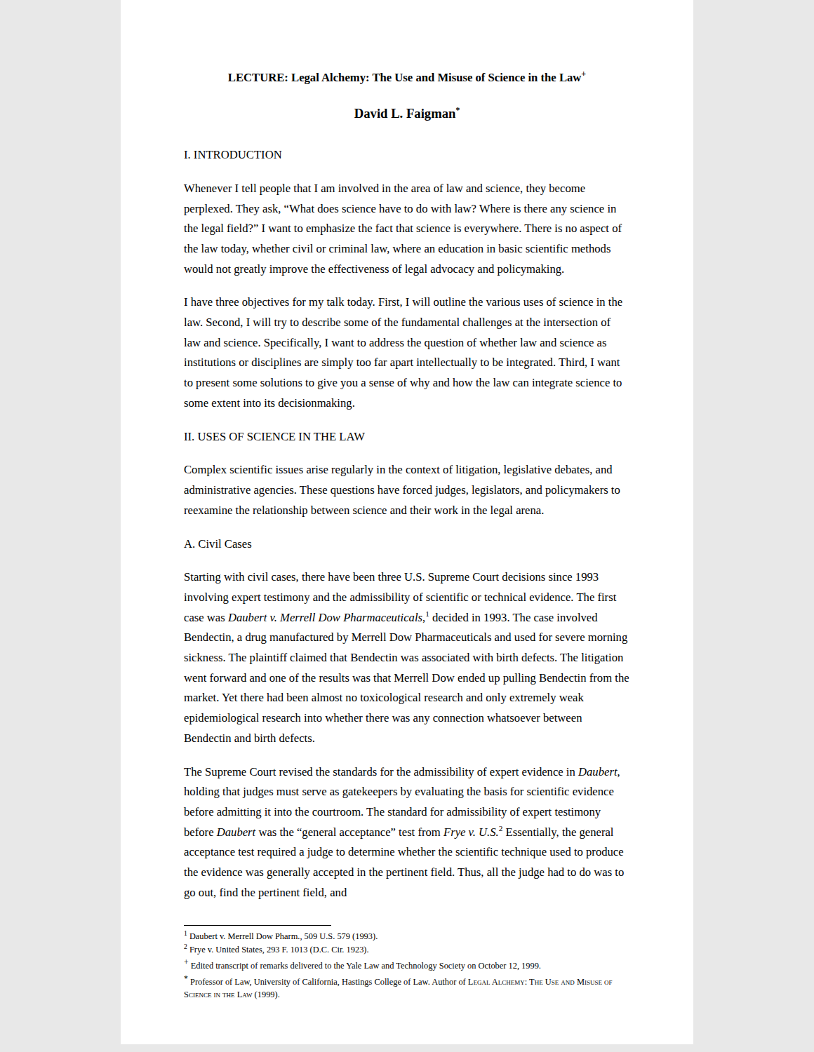LECTURE: Legal Alchemy: The Use and Misuse of Science in the Law+
David L. Faigman*
I. INTRODUCTION
Whenever I tell people that I am involved in the area of law and science, they become perplexed. They ask, “What does science have to do with law? Where is there any science in the legal field?” I want to emphasize the fact that science is everywhere. There is no aspect of the law today, whether civil or criminal law, where an education in basic scientific methods would not greatly improve the effectiveness of legal advocacy and policymaking.
I have three objectives for my talk today. First, I will outline the various uses of science in the law. Second, I will try to describe some of the fundamental challenges at the intersection of law and science. Specifically, I want to address the question of whether law and science as institutions or disciplines are simply too far apart intellectually to be integrated. Third, I want to present some solutions to give you a sense of why and how the law can integrate science to some extent into its decisionmaking.
II. USES OF SCIENCE IN THE LAW
Complex scientific issues arise regularly in the context of litigation, legislative debates, and administrative agencies. These questions have forced judges, legislators, and policymakers to reexamine the relationship between science and their work in the legal arena.
A. Civil Cases
Starting with civil cases, there have been three U.S. Supreme Court decisions since 1993 involving expert testimony and the admissibility of scientific or technical evidence. The first case was Daubert v. Merrell Dow Pharmaceuticals,1 decided in 1993. The case involved Bendectin, a drug manufactured by Merrell Dow Pharmaceuticals and used for severe morning sickness. The plaintiff claimed that Bendectin was associated with birth defects. The litigation went forward and one of the results was that Merrell Dow ended up pulling Bendectin from the market. Yet there had been almost no toxicological research and only extremely weak epidemiological research into whether there was any connection whatsoever between Bendectin and birth defects.
The Supreme Court revised the standards for the admissibility of expert evidence in Daubert, holding that judges must serve as gatekeepers by evaluating the basis for scientific evidence before admitting it into the courtroom. The standard for admissibility of expert testimony before Daubert was the “general acceptance” test from Frye v. U.S.2 Essentially, the general acceptance test required a judge to determine whether the scientific technique used to produce the evidence was generally accepted in the pertinent field. Thus, all the judge had to do was to go out, find the pertinent field, and
1 Daubert v. Merrell Dow Pharm., 509 U.S. 579 (1993).
2 Frye v. United States, 293 F. 1013 (D.C. Cir. 1923).
+ Edited transcript of remarks delivered to the Yale Law and Technology Society on October 12, 1999.
* Professor of Law, University of California, Hastings College of Law. Author of Legal Alchemy: The Use and Misuse of Science in the Law (1999).